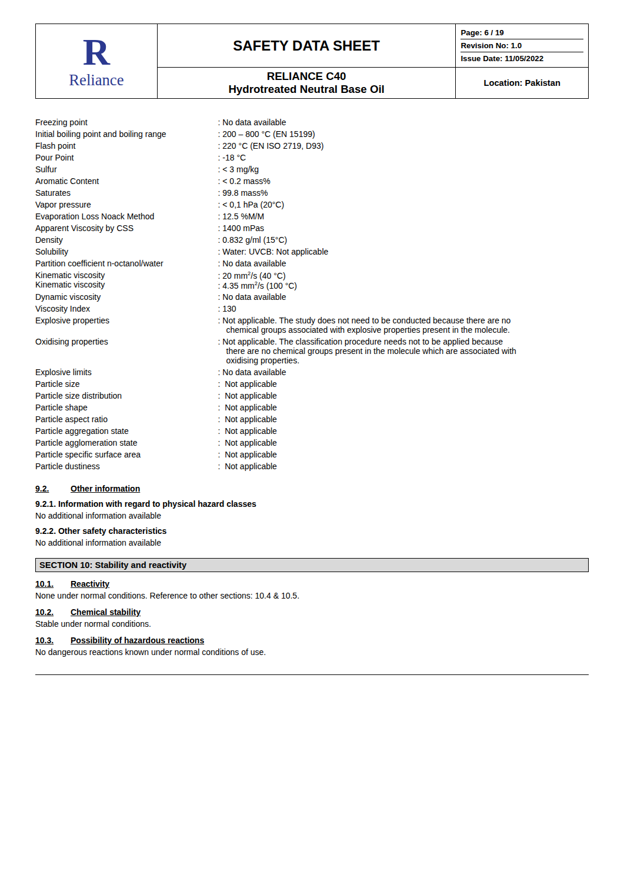| R Reliance | SAFETY DATA SHEET | Page: 6 / 19 Revision No: 1.0 Issue Date: 11/05/2022 |
| RELIANCE C40 Hydrotreated Neutral Base Oil | Location: Pakistan |
| Freezing point | : No data available |
| Initial boiling point and boiling range | : 200 – 800 °C (EN 15199) |
| Flash point | : 220 °C (EN ISO 2719, D93) |
| Pour Point | : -18 °C |
| Sulfur | : < 3 mg/kg |
| Aromatic Content | : < 0.2 mass% |
| Saturates | : 99.8 mass% |
| Vapor pressure | : < 0,1 hPa (20°C) |
| Evaporation Loss Noack Method | : 12.5 %M/M |
| Apparent Viscosity by CSS | : 1400 mPas |
| Density | : 0.832 g/ml (15°C) |
| Solubility | : Water: UVCB: Not applicable |
| Partition coefficient n-octanol/water | : No data available |
| Kinematic viscosity Kinematic viscosity | : 20 mm 2 /s (40 °C) : 4.35 mm 2 /s (100 °C) |
| Dynamic viscosity | : No data available |
| Viscosity Index | : 130 |
| Explosive properties | : Not applicable. The study does not need to be conducted because there are no chemical groups associated with explosive properties present in the molecule. |
| Oxidising properties | : Not applicable. The classification procedure needs not to be applied because there are no chemical groups present in the molecule which are associated with oxidising properties. |
| Explosive limits | : No data available |
| Particle size | : Not applicable |
| Particle size distribution | : Not applicable |
| Particle shape | : Not applicable |
| Particle aspect ratio | : Not applicable |
| Particle aggregation state | : Not applicable |
| Particle agglomeration state | : Not applicable |
| Particle specific surface area | : Not applicable |
| Particle dustiness | : Not applicable |
9.2. Other information
9.2.1. Information with regard to physical hazard classes
No additional information available
9.2.2. Other safety characteristics
No additional information available
SECTION 10: Stability and reactivity
10.1. Reactivity
None under normal conditions. Reference to other sections: 10.4 & 10.5.
10.2. Chemical stability
Stable under normal conditions.
10.3. Possibility of hazardous reactions
No dangerous reactions known under normal conditions of use.